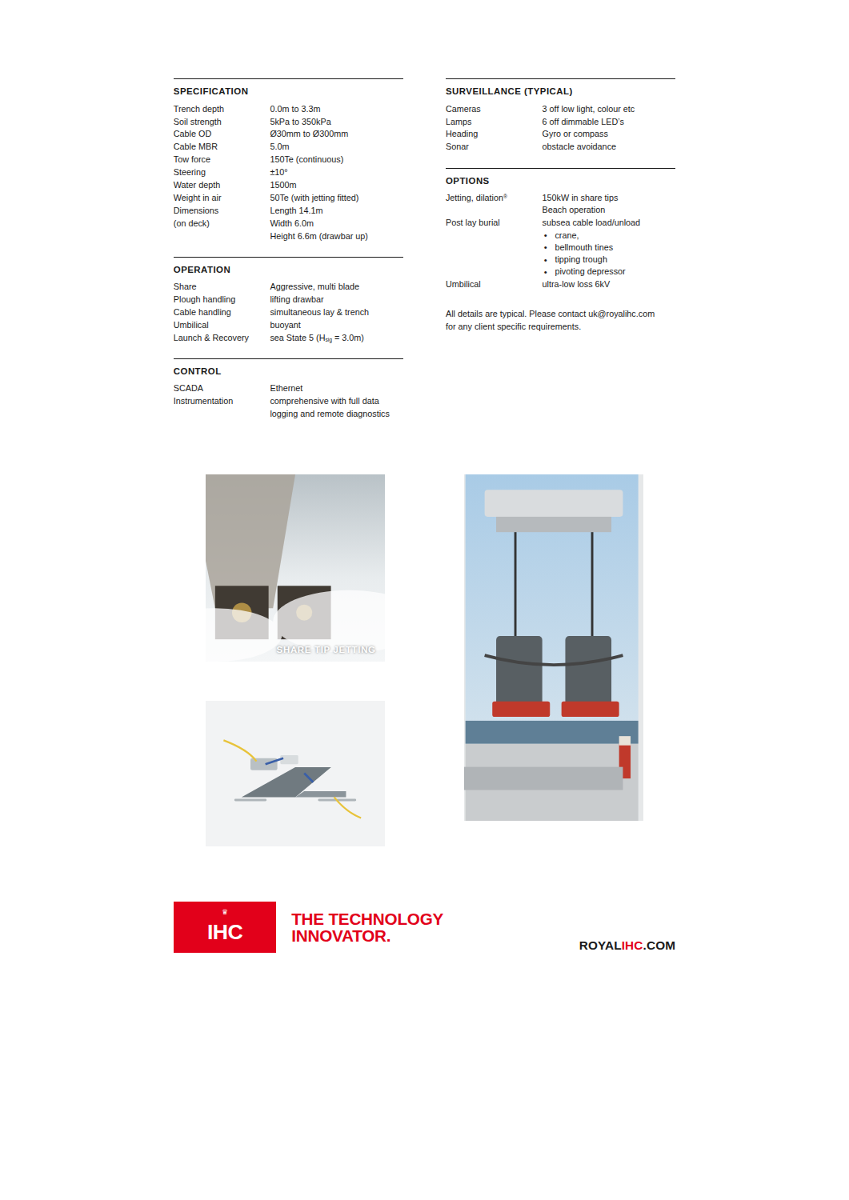Specification
| Trench depth | 0.0m to 3.3m |
| Soil strength | 5kPa to 350kPa |
| Cable OD | Ø30mm to Ø300mm |
| Cable MBR | 5.0m |
| Tow force | 150Te (continuous) |
| Steering | ±10° |
| Water depth | 1500m |
| Weight in air | 50Te (with jetting fitted) |
| Dimensions | Length 14.1m |
| (on deck) | Width 6.0m |
| | Height 6.6m (drawbar up) |
Operation
| Share | Aggressive, multi blade |
| Plough handling | lifting drawbar |
| Cable handling | simultaneous lay & trench |
| Umbilical | buoyant |
| Launch & Recovery | sea State 5 (H sig = 3.0m) |
Control
| SCADA | Ethernet |
| Instrumentation | comprehensive with full data logging and remote diagnostics |
Surveillance (typical)
| Cameras | 3 off low light, colour etc |
| Lamps | 6 off dimmable LED’s |
| Heading | Gyro or compass |
| Sonar | obstacle avoidance |
Options
| Jetting, dilation ® | 150kW in share tips Beach operation |
| Post lay burial | subsea cable load/unload crane, bellmouth tines tipping trough pivoting depressor |
| Umbilical | ultra-low loss 6kV |
All details are typical. Please contact uk@royalihc.com for any client specific requirements.
Share tip jetting
♛ IHC
The technology
innovator.
ROYALIHC.COM